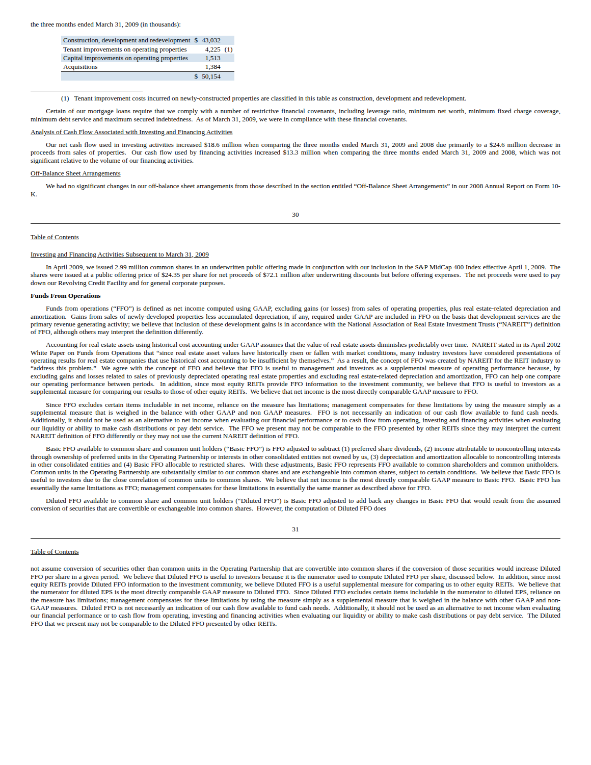the three months ended March 31, 2009 (in thousands):
| Construction, development and redevelopment | $ | 43,032 | |
| Tenant improvements on operating properties | | 4,225 | (1) |
| Capital improvements on operating properties | | 1,513 | |
| Acquisitions | | 1,384 | |
| | $ | 50,154 | |
(1) Tenant improvement costs incurred on newly-constructed properties are classified in this table as construction, development and redevelopment.
Certain of our mortgage loans require that we comply with a number of restrictive financial covenants, including leverage ratio, minimum net worth, minimum fixed charge coverage, minimum debt service and maximum secured indebtedness. As of March 31, 2009, we were in compliance with these financial covenants.
Analysis of Cash Flow Associated with Investing and Financing Activities
Our net cash flow used in investing activities increased $18.6 million when comparing the three months ended March 31, 2009 and 2008 due primarily to a $24.6 million decrease in proceeds from sales of properties. Our cash flow used by financing activities increased $13.3 million when comparing the three months ended March 31, 2009 and 2008, which was not significant relative to the volume of our financing activities.
Off-Balance Sheet Arrangements
We had no significant changes in our off-balance sheet arrangements from those described in the section entitled “Off-Balance Sheet Arrangements” in our 2008 Annual Report on Form 10-K.
30
Table of Contents
Investing and Financing Activities Subsequent to March 31, 2009
In April 2009, we issued 2.99 million common shares in an underwritten public offering made in conjunction with our inclusion in the S&P MidCap 400 Index effective April 1, 2009. The shares were issued at a public offering price of $24.35 per share for net proceeds of $72.1 million after underwriting discounts but before offering expenses. The net proceeds were used to pay down our Revolving Credit Facility and for general corporate purposes.
Funds From Operations
Funds from operations (“FFO”) is defined as net income computed using GAAP, excluding gains (or losses) from sales of operating properties, plus real estate-related depreciation and amortization. Gains from sales of newly-developed properties less accumulated depreciation, if any, required under GAAP are included in FFO on the basis that development services are the primary revenue generating activity; we believe that inclusion of these development gains is in accordance with the National Association of Real Estate Investment Trusts (“NAREIT”) definition of FFO, although others may interpret the definition differently.
Accounting for real estate assets using historical cost accounting under GAAP assumes that the value of real estate assets diminishes predictably over time. NAREIT stated in its April 2002 White Paper on Funds from Operations that “since real estate asset values have historically risen or fallen with market conditions, many industry investors have considered presentations of operating results for real estate companies that use historical cost accounting to be insufficient by themselves.” As a result, the concept of FFO was created by NAREIT for the REIT industry to “address this problem.” We agree with the concept of FFO and believe that FFO is useful to management and investors as a supplemental measure of operating performance because, by excluding gains and losses related to sales of previously depreciated operating real estate properties and excluding real estate-related depreciation and amortization, FFO can help one compare our operating performance between periods. In addition, since most equity REITs provide FFO information to the investment community, we believe that FFO is useful to investors as a supplemental measure for comparing our results to those of other equity REITs. We believe that net income is the most directly comparable GAAP measure to FFO.
Since FFO excludes certain items includable in net income, reliance on the measure has limitations; management compensates for these limitations by using the measure simply as a supplemental measure that is weighed in the balance with other GAAP and non GAAP measures. FFO is not necessarily an indication of our cash flow available to fund cash needs. Additionally, it should not be used as an alternative to net income when evaluating our financial performance or to cash flow from operating, investing and financing activities when evaluating our liquidity or ability to make cash distributions or pay debt service. The FFO we present may not be comparable to the FFO presented by other REITs since they may interpret the current NAREIT definition of FFO differently or they may not use the current NAREIT definition of FFO.
Basic FFO available to common share and common unit holders (“Basic FFO”) is FFO adjusted to subtract (1) preferred share dividends, (2) income attributable to noncontrolling interests through ownership of preferred units in the Operating Partnership or interests in other consolidated entities not owned by us, (3) depreciation and amortization allocable to noncontrolling interests in other consolidated entities and (4) Basic FFO allocable to restricted shares. With these adjustments, Basic FFO represents FFO available to common shareholders and common unitholders. Common units in the Operating Partnership are substantially similar to our common shares and are exchangeable into common shares, subject to certain conditions. We believe that Basic FFO is useful to investors due to the close correlation of common units to common shares. We believe that net income is the most directly comparable GAAP measure to Basic FFO. Basic FFO has essentially the same limitations as FFO; management compensates for these limitations in essentially the same manner as described above for FFO.
Diluted FFO available to common share and common unit holders (“Diluted FFO”) is Basic FFO adjusted to add back any changes in Basic FFO that would result from the assumed conversion of securities that are convertible or exchangeable into common shares. However, the computation of Diluted FFO does
31
Table of Contents
not assume conversion of securities other than common units in the Operating Partnership that are convertible into common shares if the conversion of those securities would increase Diluted FFO per share in a given period. We believe that Diluted FFO is useful to investors because it is the numerator used to compute Diluted FFO per share, discussed below. In addition, since most equity REITs provide Diluted FFO information to the investment community, we believe Diluted FFO is a useful supplemental measure for comparing us to other equity REITs. We believe that the numerator for diluted EPS is the most directly comparable GAAP measure to Diluted FFO. Since Diluted FFO excludes certain items includable in the numerator to diluted EPS, reliance on the measure has limitations; management compensates for these limitations by using the measure simply as a supplemental measure that is weighed in the balance with other GAAP and non-GAAP measures. Diluted FFO is not necessarily an indication of our cash flow available to fund cash needs. Additionally, it should not be used as an alternative to net income when evaluating our financial performance or to cash flow from operating, investing and financing activities when evaluating our liquidity or ability to make cash distributions or pay debt service. The Diluted FFO that we present may not be comparable to the Diluted FFO presented by other REITs.